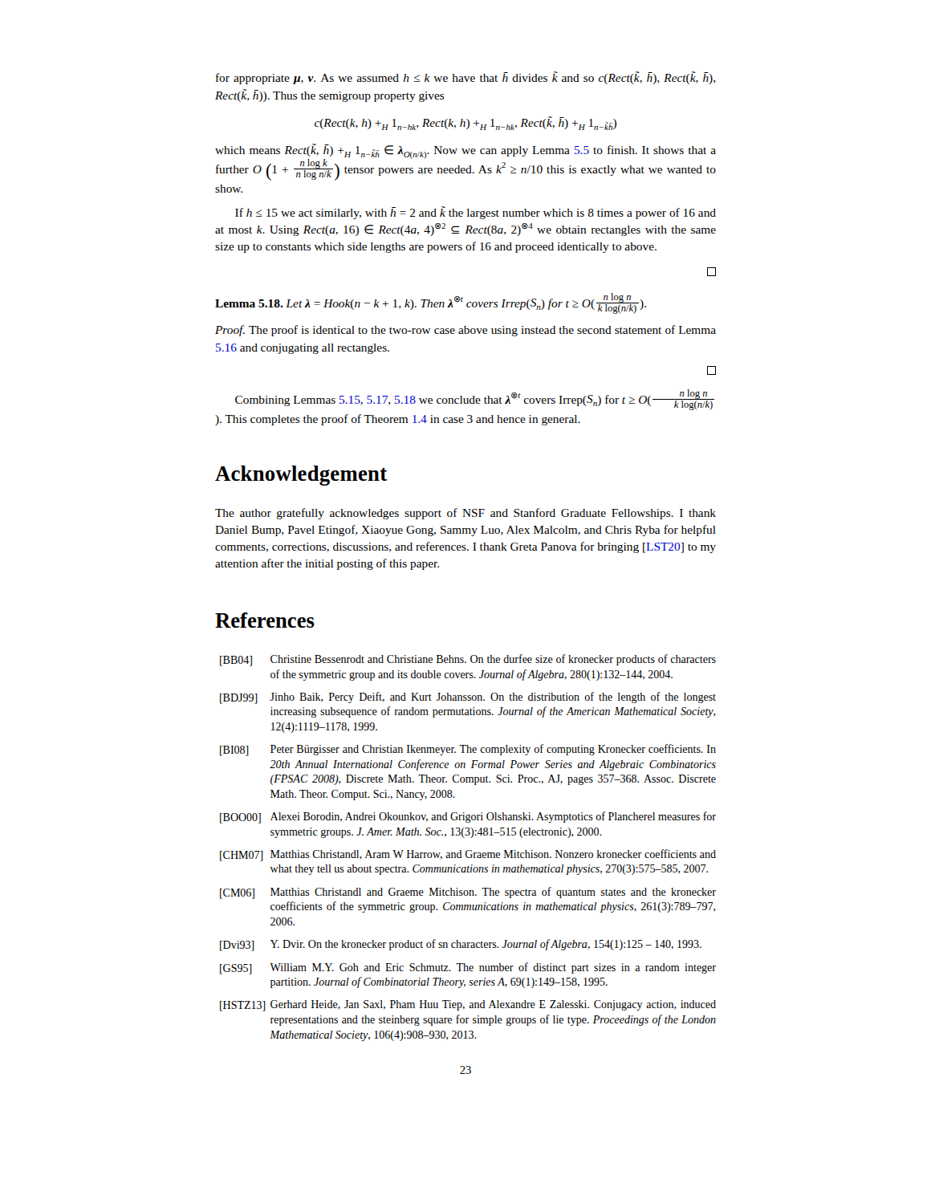for appropriate μ, ν. As we assumed h ≤ k we have that h̄ divides k̃ and so c(Rect(k̃, h̄), Rect(k̃, h̄), Rect(k̃, h̄)). Thus the semigroup property gives
c(Rect(k, h) +H 1n−hk, Rect(k, h) +H 1n−hk, Rect(k̃, h̄) +H 1n−k̃h̄)
which means Rect(k̃, h̄) +H 1n−k̃h̄ ∈ λO(n/k). Now we can apply Lemma 5.5 to finish. It shows that a further O (1 + n log k n log n/k) tensor powers are needed. As k2 ≥ n/10 this is exactly what we wanted to show.
If h ≤ 15 we act similarly, with h̄ = 2 and k̃ the largest number which is 8 times a power of 16 and at most k. Using Rect(a, 16) ∈ Rect(4a, 4)⊗2 ⊆ Rect(8a, 2)⊗4 we obtain rectangles with the same size up to constants which side lengths are powers of 16 and proceed identically to above.
Lemma 5.18. Let λ = Hook(n − k + 1, k). Then λ⊗t covers Irrep(Sn) for t ≥ O(n log n k log(n/k)).
Proof. The proof is identical to the two-row case above using instead the second statement of Lemma 5.16 and conjugating all rectangles.
Combining Lemmas 5.15, 5.17, 5.18 we conclude that λ⊗t covers Irrep(Sn) for t ≥ O(n log n k log(n/k)). This completes the proof of Theorem 1.4 in case 3 and hence in general.
Acknowledgement
The author gratefully acknowledges support of NSF and Stanford Graduate Fellowships. I thank Daniel Bump, Pavel Etingof, Xiaoyue Gong, Sammy Luo, Alex Malcolm, and Chris Ryba for helpful comments, corrections, discussions, and references. I thank Greta Panova for bringing [LST20] to my attention after the initial posting of this paper.
References
[BB04]
Christine Bessenrodt and Christiane Behns. On the durfee size of kronecker products of characters of the symmetric group and its double covers. Journal of Algebra, 280(1):132–144, 2004.
[BDJ99]
Jinho Baik, Percy Deift, and Kurt Johansson. On the distribution of the length of the longest increasing subsequence of random permutations. Journal of the American Mathematical Society, 12(4):1119–1178, 1999.
[BI08]
Peter Bürgisser and Christian Ikenmeyer. The complexity of computing Kronecker coefficients. In 20th Annual International Conference on Formal Power Series and Algebraic Combinatorics (FPSAC 2008), Discrete Math. Theor. Comput. Sci. Proc., AJ, pages 357–368. Assoc. Discrete Math. Theor. Comput. Sci., Nancy, 2008.
[BOO00]
Alexei Borodin, Andrei Okounkov, and Grigori Olshanski. Asymptotics of Plancherel measures for symmetric groups. J. Amer. Math. Soc., 13(3):481–515 (electronic), 2000.
[CHM07]
Matthias Christandl, Aram W Harrow, and Graeme Mitchison. Nonzero kronecker coefficients and what they tell us about spectra. Communications in mathematical physics, 270(3):575–585, 2007.
[CM06]
Matthias Christandl and Graeme Mitchison. The spectra of quantum states and the kronecker coefficients of the symmetric group. Communications in mathematical physics, 261(3):789–797, 2006.
[Dvi93]
Y. Dvir. On the kronecker product of sn characters. Journal of Algebra, 154(1):125 – 140, 1993.
[GS95]
William M.Y. Goh and Eric Schmutz. The number of distinct part sizes in a random integer partition. Journal of Combinatorial Theory, series A, 69(1):149–158, 1995.
[HSTZ13]
Gerhard Heide, Jan Saxl, Pham Huu Tiep, and Alexandre E Zalesski. Conjugacy action, induced representations and the steinberg square for simple groups of lie type. Proceedings of the London Mathematical Society, 106(4):908–930, 2013.
23